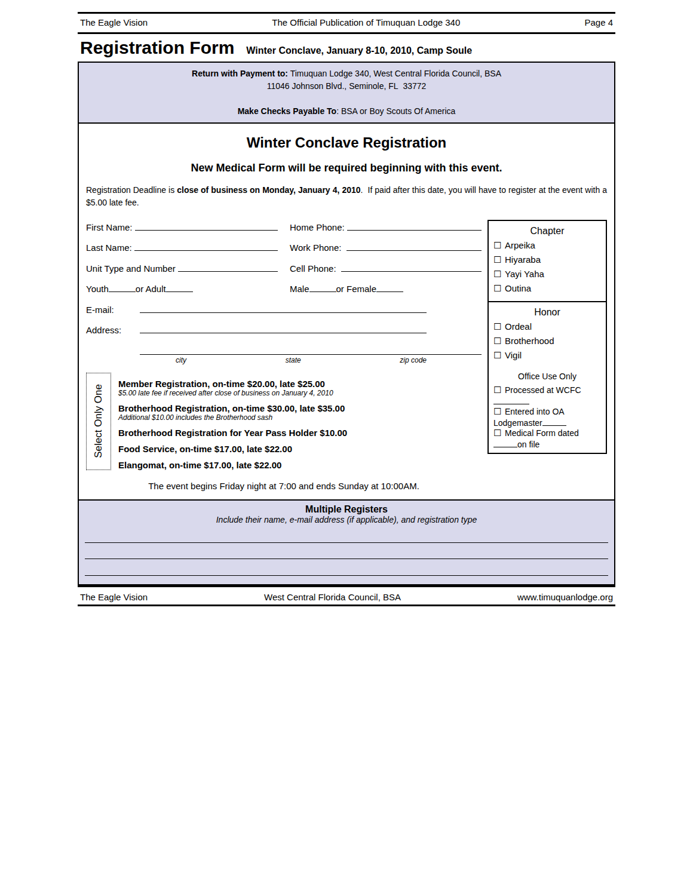The Eagle Vision
The Official Publication of Timuquan Lodge 340
Page 4
Registration Form
Winter Conclave, January 8-10, 2010, Camp Soule
Return with Payment to: Timuquan Lodge 340, West Central Florida Council, BSA
11046 Johnson Blvd., Seminole, FL 33772
Make Checks Payable To: BSA or Boy Scouts Of America
Winter Conclave Registration
New Medical Form will be required beginning with this event.
Registration Deadline is close of business on Monday, January 4, 2010. If paid after this date, you will have to register at the event with a $5.00 late fee.
First Name:
Home Phone:
Last Name:
Work Phone:
Unit Type and Number
Cell Phone:
Youth or Adult
Male or Female
E-mail:
Address:
city state zip code
Select Only One
Member Registration, on-time $20.00, late $25.00
$5.00 late fee if received after close of business on January 4, 2010
Brotherhood Registration, on-time $30.00, late $35.00
Additional $10.00 includes the Brotherhood sash
Brotherhood Registration for Year Pass Holder $10.00
Food Service, on-time $17.00, late $22.00
Elangomat, on-time $17.00, late $22.00
The event begins Friday night at 7:00 and ends Sunday at 10:00AM.
Chapter
Arpeika
Hiyaraba
Yayi Yaha
Outina
Honor
Ordeal
Brotherhood
Vigil
Office Use Only
Processed at WCFC
Entered into OA Lodgemaster
Medical Form dated on file
Multiple Registers
Include their name, e-mail address (if applicable), and registration type
The Eagle Vision
West Central Florida Council, BSA
www.timuquanlodge.org